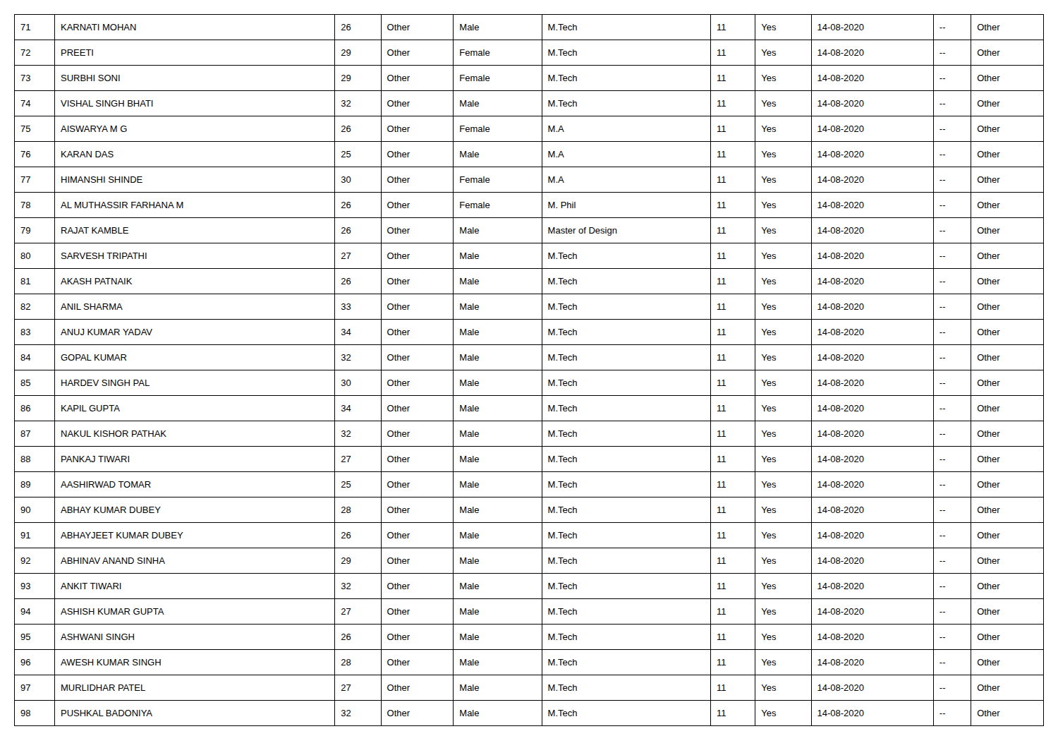| 71 | KARNATI MOHAN | 26 | Other | Male | M.Tech | 11 | Yes | 14-08-2020 | -- | Other |
| 72 | PREETI | 29 | Other | Female | M.Tech | 11 | Yes | 14-08-2020 | -- | Other |
| 73 | SURBHI SONI | 29 | Other | Female | M.Tech | 11 | Yes | 14-08-2020 | -- | Other |
| 74 | VISHAL SINGH BHATI | 32 | Other | Male | M.Tech | 11 | Yes | 14-08-2020 | -- | Other |
| 75 | AISWARYA M G | 26 | Other | Female | M.A | 11 | Yes | 14-08-2020 | -- | Other |
| 76 | KARAN DAS | 25 | Other | Male | M.A | 11 | Yes | 14-08-2020 | -- | Other |
| 77 | HIMANSHI SHINDE | 30 | Other | Female | M.A | 11 | Yes | 14-08-2020 | -- | Other |
| 78 | AL MUTHASSIR FARHANA M | 26 | Other | Female | M. Phil | 11 | Yes | 14-08-2020 | -- | Other |
| 79 | RAJAT KAMBLE | 26 | Other | Male | Master of Design | 11 | Yes | 14-08-2020 | -- | Other |
| 80 | SARVESH TRIPATHI | 27 | Other | Male | M.Tech | 11 | Yes | 14-08-2020 | -- | Other |
| 81 | AKASH PATNAIK | 26 | Other | Male | M.Tech | 11 | Yes | 14-08-2020 | -- | Other |
| 82 | ANIL SHARMA | 33 | Other | Male | M.Tech | 11 | Yes | 14-08-2020 | -- | Other |
| 83 | ANUJ KUMAR YADAV | 34 | Other | Male | M.Tech | 11 | Yes | 14-08-2020 | -- | Other |
| 84 | GOPAL KUMAR | 32 | Other | Male | M.Tech | 11 | Yes | 14-08-2020 | -- | Other |
| 85 | HARDEV SINGH PAL | 30 | Other | Male | M.Tech | 11 | Yes | 14-08-2020 | -- | Other |
| 86 | KAPIL GUPTA | 34 | Other | Male | M.Tech | 11 | Yes | 14-08-2020 | -- | Other |
| 87 | NAKUL KISHOR PATHAK | 32 | Other | Male | M.Tech | 11 | Yes | 14-08-2020 | -- | Other |
| 88 | PANKAJ TIWARI | 27 | Other | Male | M.Tech | 11 | Yes | 14-08-2020 | -- | Other |
| 89 | AASHIRWAD TOMAR | 25 | Other | Male | M.Tech | 11 | Yes | 14-08-2020 | -- | Other |
| 90 | ABHAY KUMAR DUBEY | 28 | Other | Male | M.Tech | 11 | Yes | 14-08-2020 | -- | Other |
| 91 | ABHAYJEET KUMAR DUBEY | 26 | Other | Male | M.Tech | 11 | Yes | 14-08-2020 | -- | Other |
| 92 | ABHINAV ANAND SINHA | 29 | Other | Male | M.Tech | 11 | Yes | 14-08-2020 | -- | Other |
| 93 | ANKIT TIWARI | 32 | Other | Male | M.Tech | 11 | Yes | 14-08-2020 | -- | Other |
| 94 | ASHISH KUMAR GUPTA | 27 | Other | Male | M.Tech | 11 | Yes | 14-08-2020 | -- | Other |
| 95 | ASHWANI SINGH | 26 | Other | Male | M.Tech | 11 | Yes | 14-08-2020 | -- | Other |
| 96 | AWESH KUMAR SINGH | 28 | Other | Male | M.Tech | 11 | Yes | 14-08-2020 | -- | Other |
| 97 | MURLIDHAR PATEL | 27 | Other | Male | M.Tech | 11 | Yes | 14-08-2020 | -- | Other |
| 98 | PUSHKAL BADONIYA | 32 | Other | Male | M.Tech | 11 | Yes | 14-08-2020 | -- | Other |